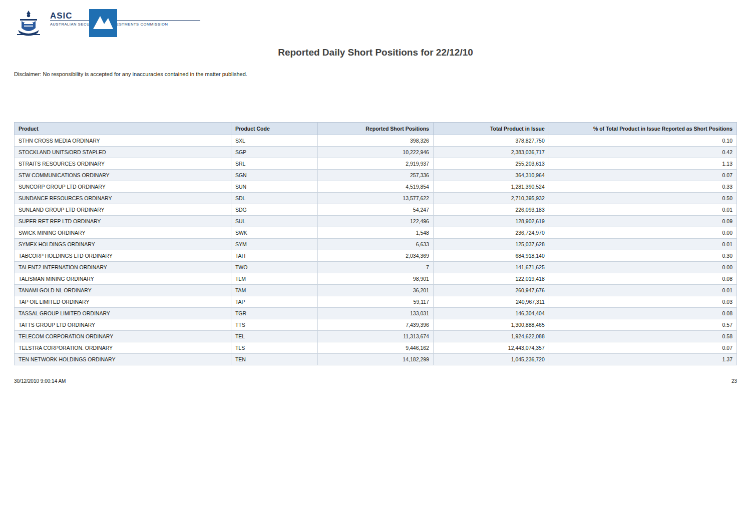ASIC
Australian Securities & Investments Commission
Reported Daily Short Positions for 22/12/10
Disclaimer: No responsibility is accepted for any inaccuracies contained in the matter published.
| Product | Product Code | Reported Short Positions | Total Product in Issue | % of Total Product in Issue Reported as Short Positions |
| --- | --- | --- | --- | --- |
| STHN CROSS MEDIA ORDINARY | SXL | 398,326 | 378,827,750 | 0.10 |
| STOCKLAND UNITS/ORD STAPLED | SGP | 10,222,946 | 2,383,036,717 | 0.42 |
| STRAITS RESOURCES ORDINARY | SRL | 2,919,937 | 255,203,613 | 1.13 |
| STW COMMUNICATIONS ORDINARY | SGN | 257,336 | 364,310,964 | 0.07 |
| SUNCORP GROUP LTD ORDINARY | SUN | 4,519,854 | 1,281,390,524 | 0.33 |
| SUNDANCE RESOURCES ORDINARY | SDL | 13,577,622 | 2,710,395,932 | 0.50 |
| SUNLAND GROUP LTD ORDINARY | SDG | 54,247 | 226,093,183 | 0.01 |
| SUPER RET REP LTD ORDINARY | SUL | 122,496 | 128,902,619 | 0.09 |
| SWICK MINING ORDINARY | SWK | 1,548 | 236,724,970 | 0.00 |
| SYMEX HOLDINGS ORDINARY | SYM | 6,633 | 125,037,628 | 0.01 |
| TABCORP HOLDINGS LTD ORDINARY | TAH | 2,034,369 | 684,918,140 | 0.30 |
| TALENT2 INTERNATION ORDINARY | TWO | 7 | 141,671,625 | 0.00 |
| TALISMAN MINING ORDINARY | TLM | 98,901 | 122,019,418 | 0.08 |
| TANAMI GOLD NL ORDINARY | TAM | 36,201 | 260,947,676 | 0.01 |
| TAP OIL LIMITED ORDINARY | TAP | 59,117 | 240,967,311 | 0.03 |
| TASSAL GROUP LIMITED ORDINARY | TGR | 133,031 | 146,304,404 | 0.08 |
| TATTS GROUP LTD ORDINARY | TTS | 7,439,396 | 1,300,888,465 | 0.57 |
| TELECOM CORPORATION ORDINARY | TEL | 11,313,674 | 1,924,622,088 | 0.58 |
| TELSTRA CORPORATION. ORDINARY | TLS | 9,446,162 | 12,443,074,357 | 0.07 |
| TEN NETWORK HOLDINGS ORDINARY | TEN | 14,182,299 | 1,045,236,720 | 1.37 |
30/12/2010 9:00:14 AM 23